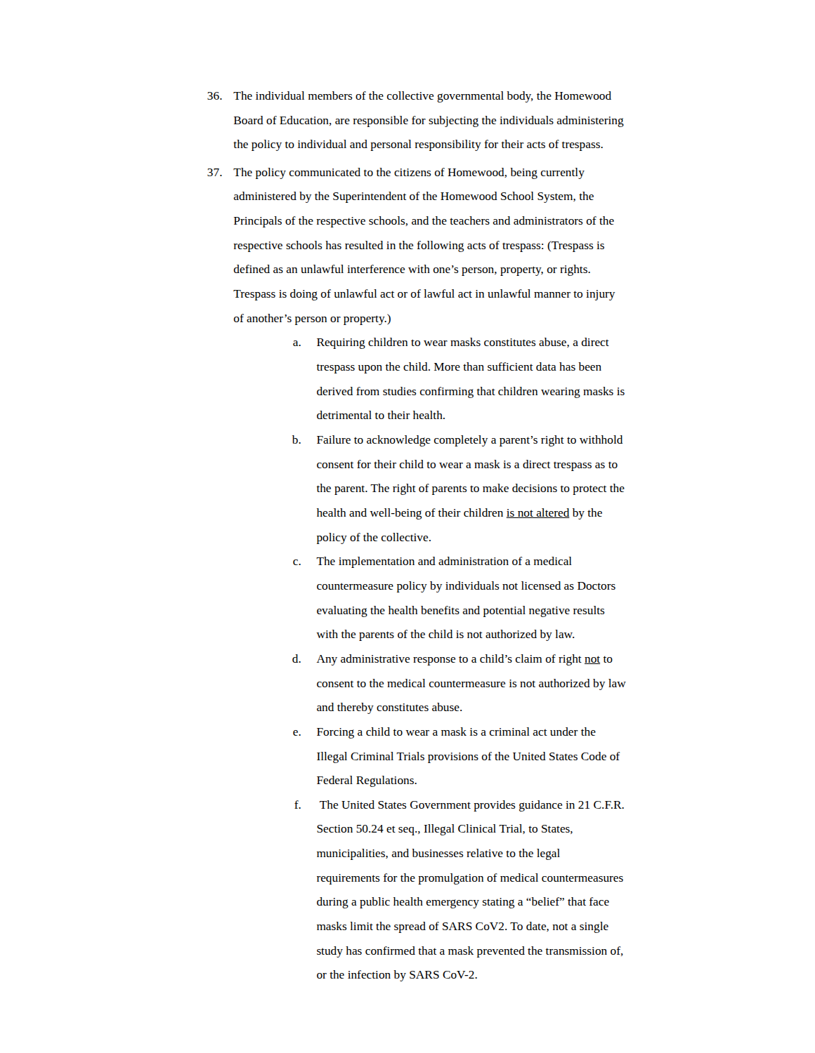The individual members of the collective governmental body, the Homewood Board of Education, are responsible for subjecting the individuals administering the policy to individual and personal responsibility for their acts of trespass.
The policy communicated to the citizens of Homewood, being currently administered by the Superintendent of the Homewood School System, the Principals of the respective schools, and the teachers and administrators of the respective schools has resulted in the following acts of trespass: (Trespass is defined as an unlawful interference with one’s person, property, or rights. Trespass is doing of unlawful act or of lawful act in unlawful manner to injury of another’s person or property.)
Requiring children to wear masks constitutes abuse, a direct trespass upon the child. More than sufficient data has been derived from studies confirming that children wearing masks is detrimental to their health.
Failure to acknowledge completely a parent’s right to withhold consent for their child to wear a mask is a direct trespass as to the parent. The right of parents to make decisions to protect the health and well-being of their children is not altered by the policy of the collective.
The implementation and administration of a medical countermeasure policy by individuals not licensed as Doctors evaluating the health benefits and potential negative results with the parents of the child is not authorized by law.
Any administrative response to a child’s claim of right not to consent to the medical countermeasure is not authorized by law and thereby constitutes abuse.
Forcing a child to wear a mask is a criminal act under the Illegal Criminal Trials provisions of the United States Code of Federal Regulations.
The United States Government provides guidance in 21 C.F.R. Section 50.24 et seq., Illegal Clinical Trial, to States, municipalities, and businesses relative to the legal requirements for the promulgation of medical countermeasures during a public health emergency stating a “belief” that face masks limit the spread of SARS CoV2. To date, not a single study has confirmed that a mask prevented the transmission of, or the infection by SARS CoV-2.